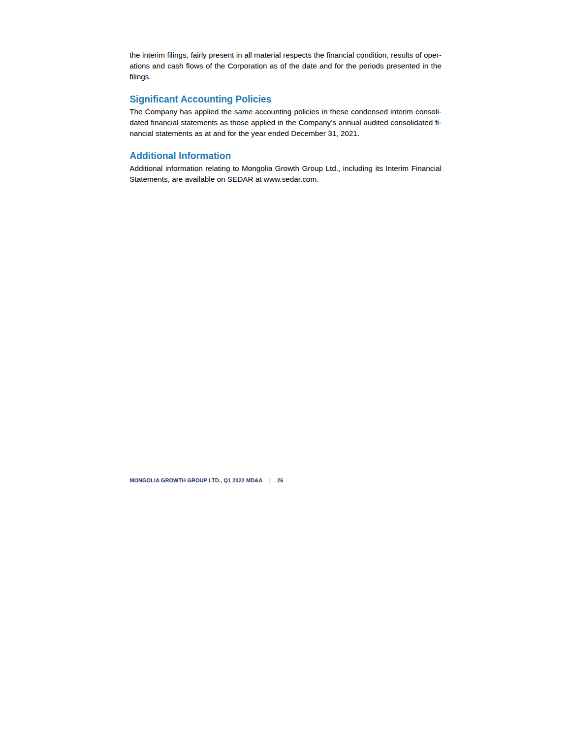the interim filings, fairly present in all material respects the financial condition, results of operations and cash flows of the Corporation as of the date and for the periods presented in the filings.
Significant Accounting Policies
The Company has applied the same accounting policies in these condensed interim consolidated financial statements as those applied in the Company’s annual audited consolidated financial statements as at and for the year ended December 31, 2021.
Additional Information
Additional information relating to Mongolia Growth Group Ltd., including its Interim Financial Statements, are available on SEDAR at www.sedar.com.
MONGOLIA GROWTH GROUP LTD., Q1 2022 MD&A | 26